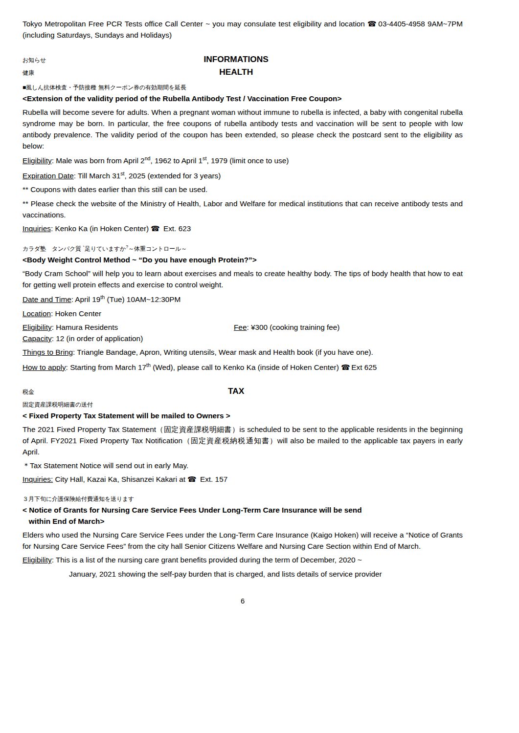Tokyo Metropolitan Free PCR Tests office Call Center ~ you may consulate test eligibility and location 03-4405-4958 9AM~7PM (including Saturdays, Sundays and Holidays)
お知らせ
INFORMATIONS
健康
HEALTH
■風しん抗体検査・予防接種 無料クーポン券の有効期間を延長
<Extension of the validity period of the Rubella Antibody Test / Vaccination Free Coupon>
Rubella will become severe for adults. When a pregnant woman without immune to rubella is infected, a baby with congenital rubella syndrome may be born. In particular, the free coupons of rubella antibody tests and vaccination will be sent to people with low antibody prevalence. The validity period of the coupon has been extended, so please check the postcard sent to the eligibility as below:
Eligibility: Male was born from April 2nd, 1962 to April 1st, 1979 (limit once to use)
Expiration Date: Till March 31st, 2025 (extended for 3 years)
** Coupons with dates earlier than this still can be used.
** Please check the website of the Ministry of Health, Labor and Welfare for medical institutions that can receive antibody tests and vaccinations.
Inquiries: Kenko Ka (in Hoken Center) Ext. 623
カラダ塾　タンパク質 `足りていますか?～体重コントロール～
<Body Weight Control Method ~ “Do you have enough Protein?”>
“Body Cram School” will help you to learn about exercises and meals to create healthy body. The tips of body health that how to eat for getting well protein effects and exercise to control weight.
Date and Time: April 19th (Tue) 10AM~12:30PM
Location: Hoken Center
Eligibility: Hamura Residents
Fee: ¥300 (cooking training fee)
Capacity: 12 (in order of application)
Things to Bring: Triangle Bandage, Apron, Writing utensils, Wear mask and Health book (if you have one).
How to apply: Starting from March 17th (Wed), please call to Kenko Ka (inside of Hoken Center) Ext 625
税金
TAX
固定資産課税明細書の送付
< Fixed Property Tax Statement will be mailed to Owners >
The 2021 Fixed Property Tax Statement（固定資産課税明細書）is scheduled to be sent to the applicable residents in the beginning of April. FY2021 Fixed Property Tax Notification（固定資産税納税通知書）will also be mailed to the applicable tax payers in early April.
＊Tax Statement Notice will send out in early May.
Inquiries: City Hall, Kazai Ka, Shisanzei Kakari at Ext. 157
３月下旬に介護保険給付費通知を送ります
< Notice of Grants for Nursing Care Service Fees Under Long-Term Care Insurance will be send
within End of March>
Elders who used the Nursing Care Service Fees under the Long-Term Care Insurance (Kaigo Hoken) will receive a “Notice of Grants for Nursing Care Service Fees” from the city hall Senior Citizens Welfare and Nursing Care Section within End of March.
Eligibility: This is a list of the nursing care grant benefits provided during the term of December, 2020 ~
January, 2021 showing the self-pay burden that is charged, and lists details of service provider
6